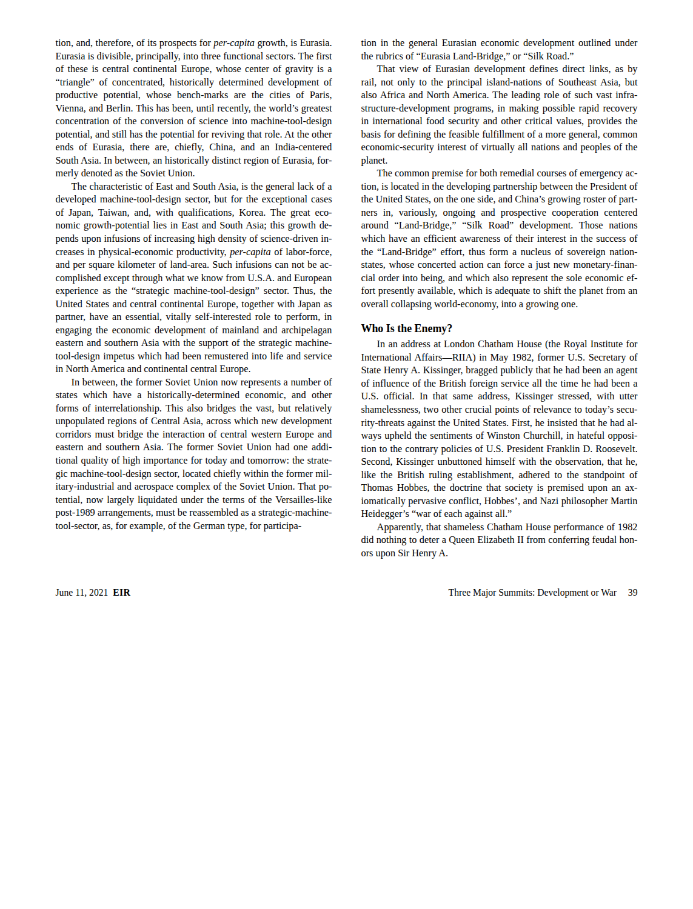tion, and, therefore, of its prospects for per-capita growth, is Eurasia. Eurasia is divisible, principally, into three functional sectors. The first of these is central continental Europe, whose center of gravity is a “triangle” of concentrated, historically determined development of productive potential, whose bench-marks are the cities of Paris, Vienna, and Berlin. This has been, until recently, the world’s greatest concentration of the conversion of science into machine-tool-design potential, and still has the potential for reviving that role. At the other ends of Eurasia, there are, chiefly, China, and an India-centered South Asia. In between, an historically distinct region of Eurasia, formerly denoted as the Soviet Union.
The characteristic of East and South Asia, is the general lack of a developed machine-tool-design sector, but for the exceptional cases of Japan, Taiwan, and, with qualifications, Korea. The great economic growth-potential lies in East and South Asia; this growth depends upon infusions of increasing high density of science-driven increases in physical-economic productivity, per-capita of labor-force, and per square kilometer of land-area. Such infusions can not be accomplished except through what we know from U.S.A. and European experience as the “strategic machine-tool-design” sector. Thus, the United States and central continental Europe, together with Japan as partner, have an essential, vitally self-interested role to perform, in engaging the economic development of mainland and archipelagan eastern and southern Asia with the support of the strategic machine-tool-design impetus which had been remustered into life and service in North America and continental central Europe.
In between, the former Soviet Union now represents a number of states which have a historically-determined economic, and other forms of interrelationship. This also bridges the vast, but relatively unpopulated regions of Central Asia, across which new development corridors must bridge the interaction of central western Europe and eastern and southern Asia. The former Soviet Union had one additional quality of high importance for today and tomorrow: the strategic machine-tool-design sector, located chiefly within the former military-industrial and aerospace complex of the Soviet Union. That potential, now largely liquidated under the terms of the Versailles-like post-1989 arrangements, must be reassembled as a strategic-machine-tool-sector, as, for example, of the German type, for participa-
tion in the general Eurasian economic development outlined under the rubrics of “Eurasia Land-Bridge,” or “Silk Road.”
That view of Eurasian development defines direct links, as by rail, not only to the principal island-nations of Southeast Asia, but also Africa and North America. The leading role of such vast infrastructure-development programs, in making possible rapid recovery in international food security and other critical values, provides the basis for defining the feasible fulfillment of a more general, common economic-security interest of virtually all nations and peoples of the planet.
The common premise for both remedial courses of emergency action, is located in the developing partnership between the President of the United States, on the one side, and China’s growing roster of partners in, variously, ongoing and prospective cooperation centered around “Land-Bridge,” “Silk Road” development. Those nations which have an efficient awareness of their interest in the success of the “Land-Bridge” effort, thus form a nucleus of sovereign nation-states, whose concerted action can force a just new monetary-financial order into being, and which also represent the sole economic effort presently available, which is adequate to shift the planet from an overall collapsing world-economy, into a growing one.
Who Is the Enemy?
In an address at London Chatham House (the Royal Institute for International Affairs—RIIA) in May 1982, former U.S. Secretary of State Henry A. Kissinger, bragged publicly that he had been an agent of influence of the British foreign service all the time he had been a U.S. official. In that same address, Kissinger stressed, with utter shamelessness, two other crucial points of relevance to today’s security-threats against the United States. First, he insisted that he had always upheld the sentiments of Winston Churchill, in hateful opposition to the contrary policies of U.S. President Franklin D. Roosevelt. Second, Kissinger unbuttoned himself with the observation, that he, like the British ruling establishment, adhered to the standpoint of Thomas Hobbes, the doctrine that society is premised upon an axiomatically pervasive conflict, Hobbes’, and Nazi philosopher Martin Heidegger’s “war of each against all.”
Apparently, that shameless Chatham House performance of 1982 did nothing to deter a Queen Elizabeth II from conferring feudal honors upon Sir Henry A.
June 11, 2021EIR
Three Major Summits: Development or War39